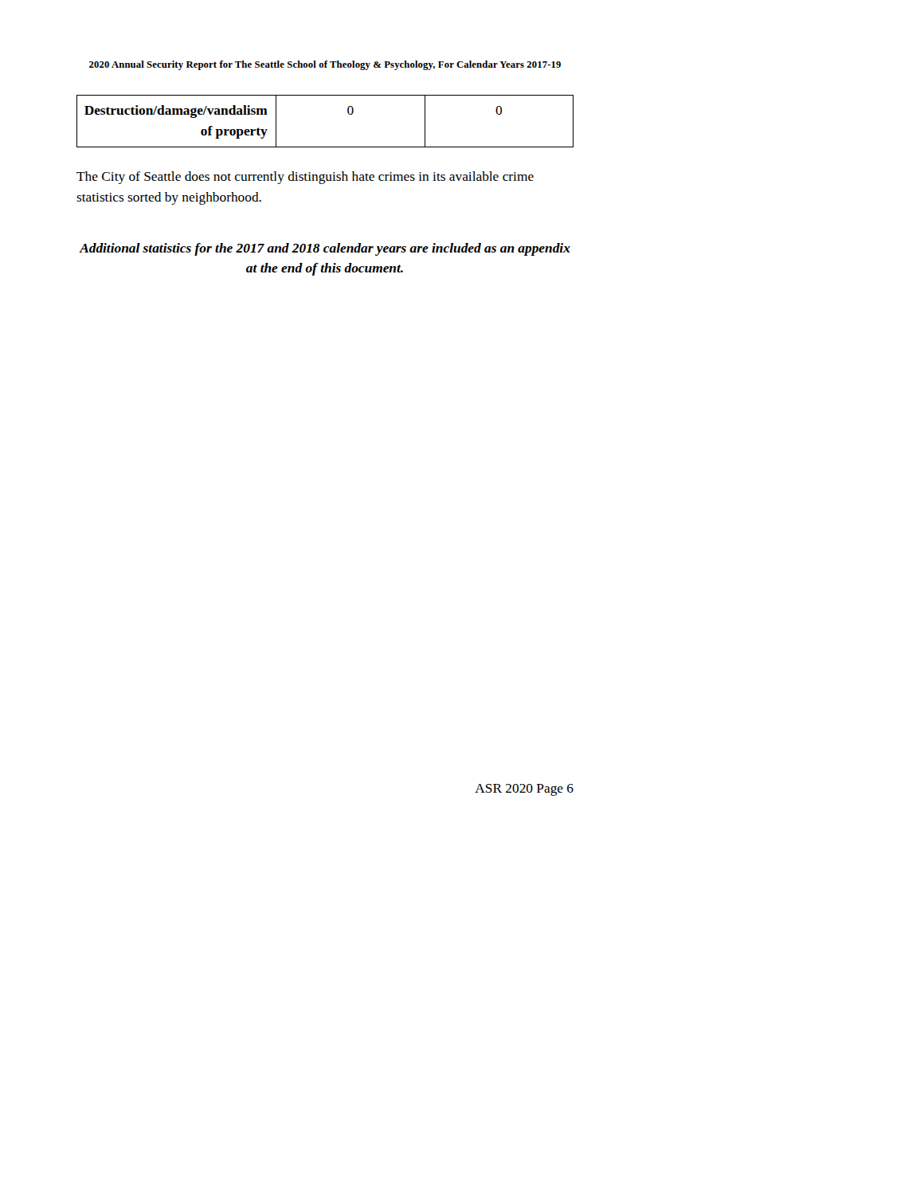2020 Annual Security Report for The Seattle School of Theology & Psychology, For Calendar Years 2017-19
| Destruction/damage/vandalism of property | 0 | 0 |
The City of Seattle does not currently distinguish hate crimes in its available crime statistics sorted by neighborhood.
Additional statistics for the 2017 and 2018 calendar years are included as an appendix at the end of this document.
ASR 2020 Page 6